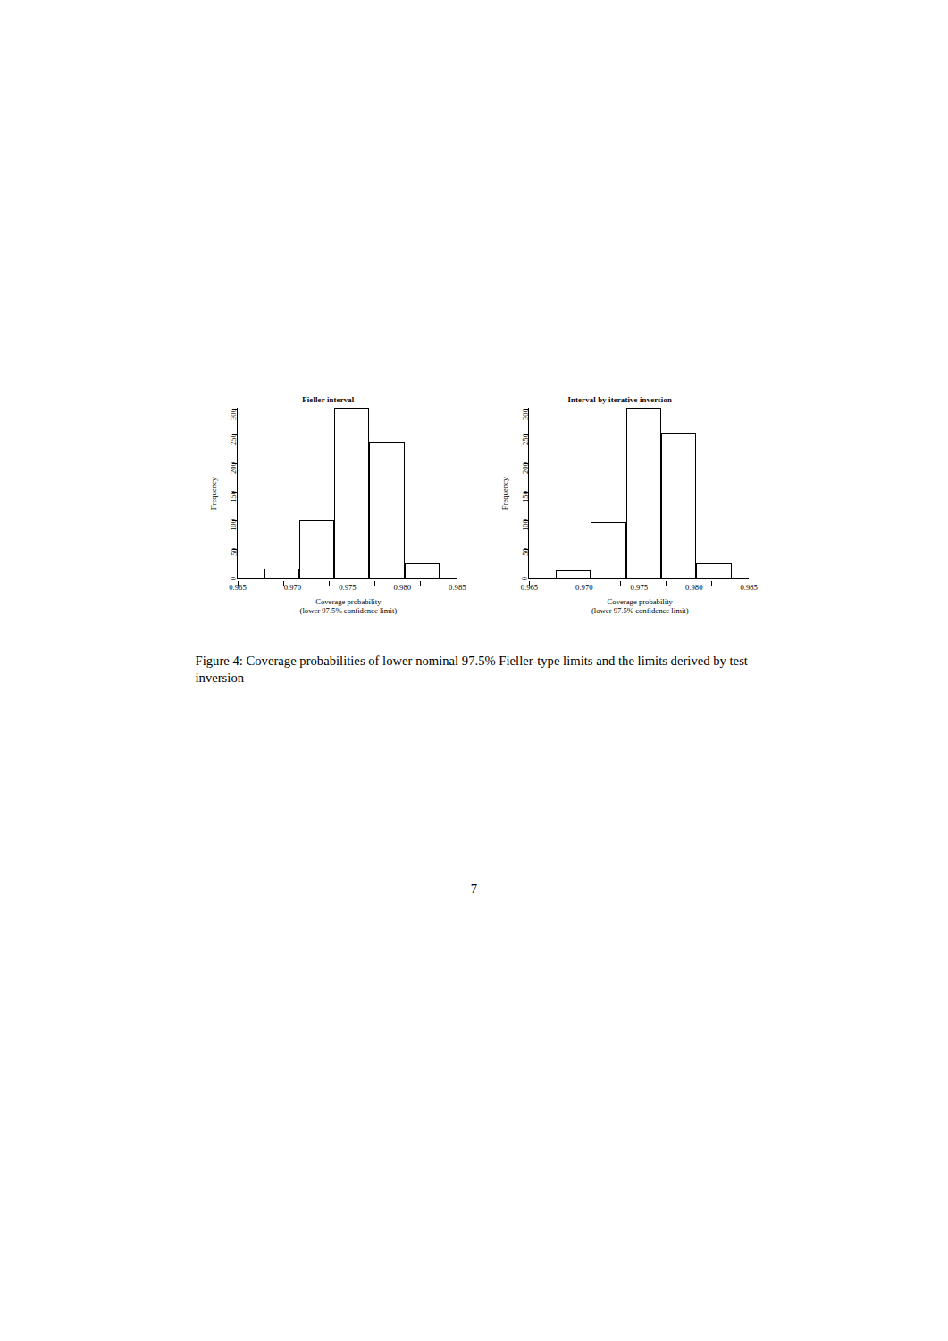Fieller interval
Frequency
0 50 100 150 200 250 300
0.965 0.970 0.975 0.980 0.985
Coverage probability
(lower 97.5% confidence limit)
Interval by iterative inversion
Frequency
0 50 100 150 200 250 300
0.965 0.970 0.975 0.980 0.985
Coverage probability
(lower 97.5% confidence limit)
Figure 4: Coverage probabilities of lower nominal 97.5% Fieller-type limits and the limits derived by test inversion
7